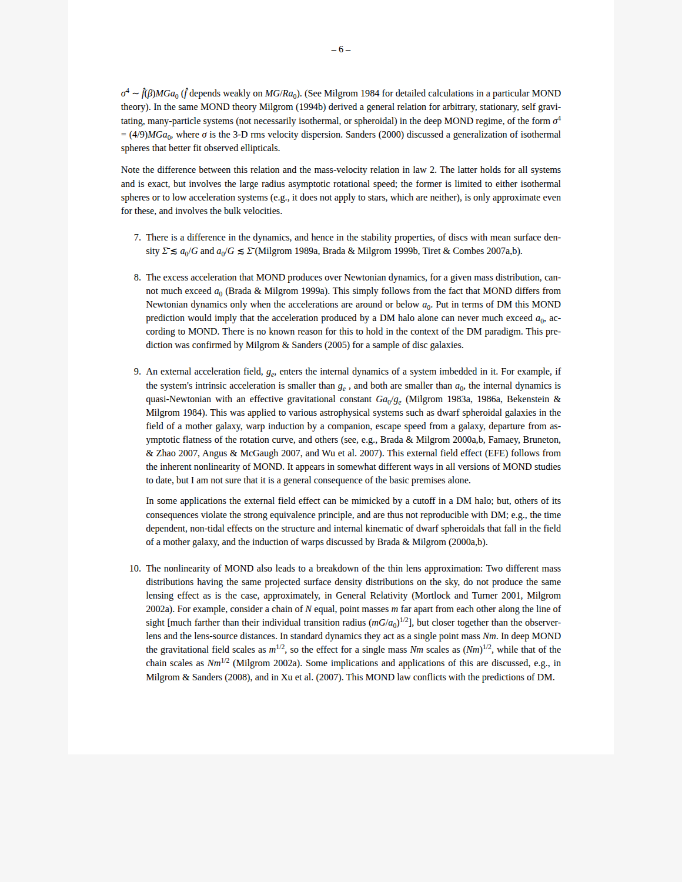– 6 –
σ4 ∼ f̂(β)MGa0 (f̂ depends weakly on MG/Ra0). (See Milgrom 1984 for detailed calculations in a particular MOND theory). In the same MOND theory Milgrom (1994b) derived a general relation for arbitrary, stationary, self gravitating, many-particle systems (not necessarily isothermal, or spheroidal) in the deep MOND regime, of the form σ4 = (4/9)MGa0, where σ is the 3-D rms velocity dispersion. Sanders (2000) discussed a generalization of isothermal spheres that better fit observed ellipticals.
Note the difference between this relation and the mass-velocity relation in law 2. The latter holds for all systems and is exact, but involves the large radius asymptotic rotational speed; the former is limited to either isothermal spheres or to low acceleration systems (e.g., it does not apply to stars, which are neither), is only approximate even for these, and involves the bulk velocities.
There is a difference in the dynamics, and hence in the stability properties, of discs with mean surface density Σ̄ ≲ a0/G and a0/G ≲ Σ̄ (Milgrom 1989a, Brada & Milgrom 1999b, Tiret & Combes 2007a,b).
The excess acceleration that MOND produces over Newtonian dynamics, for a given mass distribution, cannot much exceed a0 (Brada & Milgrom 1999a). This simply follows from the fact that MOND differs from Newtonian dynamics only when the accelerations are around or below a0. Put in terms of DM this MOND prediction would imply that the acceleration produced by a DM halo alone can never much exceed a0, according to MOND. There is no known reason for this to hold in the context of the DM paradigm. This prediction was confirmed by Milgrom & Sanders (2005) for a sample of disc galaxies.
An external acceleration field, ge, enters the internal dynamics of a system imbedded in it. For example, if the system's intrinsic acceleration is smaller than ge , and both are smaller than a0, the internal dynamics is quasi-Newtonian with an effective gravitational constant Ga0/ge (Milgrom 1983a, 1986a, Bekenstein & Milgrom 1984). This was applied to various astrophysical systems such as dwarf spheroidal galaxies in the field of a mother galaxy, warp induction by a companion, escape speed from a galaxy, departure from asymptotic flatness of the rotation curve, and others (see, e.g., Brada & Milgrom 2000a,b, Famaey, Bruneton, & Zhao 2007, Angus & McGaugh 2007, and Wu et al. 2007). This external field effect (EFE) follows from the inherent nonlinearity of MOND. It appears in somewhat different ways in all versions of MOND studies to date, but I am not sure that it is a general consequence of the basic premises alone.
In some applications the external field effect can be mimicked by a cutoff in a DM halo; but, others of its consequences violate the strong equivalence principle, and are thus not reproducible with DM; e.g., the time dependent, non-tidal effects on the structure and internal kinematic of dwarf spheroidals that fall in the field of a mother galaxy, and the induction of warps discussed by Brada & Milgrom (2000a,b).
The nonlinearity of MOND also leads to a breakdown of the thin lens approximation: Two different mass distributions having the same projected surface density distributions on the sky, do not produce the same lensing effect as is the case, approximately, in General Relativity (Mortlock and Turner 2001, Milgrom 2002a). For example, consider a chain of N equal, point masses m far apart from each other along the line of sight [much farther than their individual transition radius (mG/a0)1/2], but closer together than the observer-lens and the lens-source distances. In standard dynamics they act as a single point mass Nm. In deep MOND the gravitational field scales as m1/2, so the effect for a single mass Nm scales as (Nm)1/2, while that of the chain scales as Nm1/2 (Milgrom 2002a). Some implications and applications of this are discussed, e.g., in Milgrom & Sanders (2008), and in Xu et al. (2007). This MOND law conflicts with the predictions of DM.